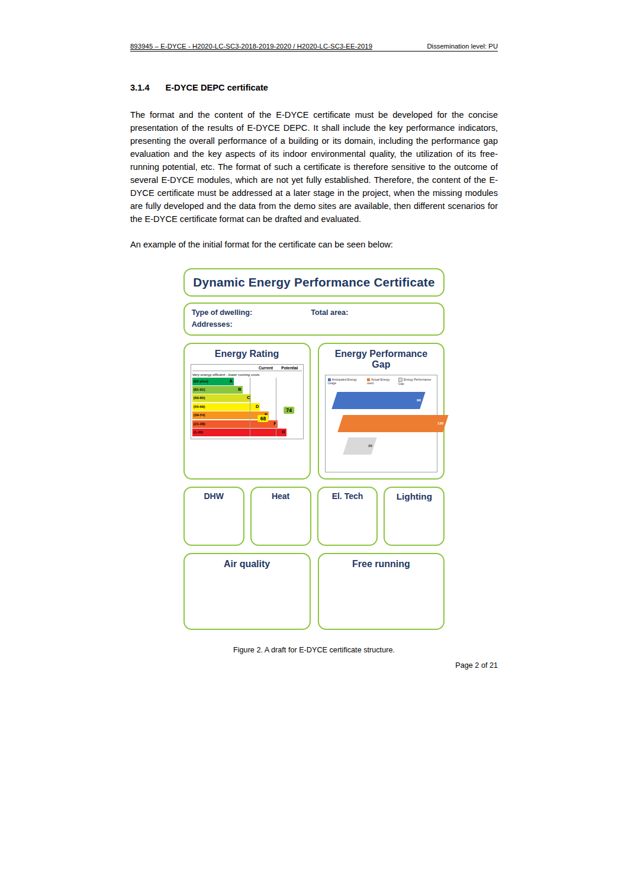893945 – E-DYCE - H2020-LC-SC3-2018-2019-2020 / H2020-LC-SC3-EE-2019
Dissemination level: PU
3.1.4 E-DYCE DEPC certificate
The format and the content of the E-DYCE certificate must be developed for the concise presentation of the results of E-DYCE DEPC. It shall include the key performance indicators, presenting the overall performance of a building or its domain, including the performance gap evaluation and the key aspects of its indoor environmental quality, the utilization of its free-running potential, etc. The format of such a certificate is therefore sensitive to the outcome of several E-DYCE modules, which are not yet fully established. Therefore, the content of the E-DYCE certificate must be addressed at a later stage in the project, when the missing modules are fully developed and the data from the demo sites are available, then different scenarios for the E-DYCE certificate format can be drafted and evaluated.
An example of the initial format for the certificate can be seen below:
Dynamic Energy Performance Certificate
Type of dwelling: Total area:
Addresses:
Energy Rating
Current Potential
Very energy efficient - lower running costs
(92 plus)A
(81-91)B
(69-80)C
(55-68)D
(39-54)E
(21-38)F
(1-20)G
68
74
Energy Performance Gap
Anticipated Energy Usage Actual Energy used Energy Performance Gap
90
120
30
DHW
Heat
El. Tech
Lighting
Air quality
Free running
Figure 2. A draft for E-DYCE certificate structure.
Page 2 of 21